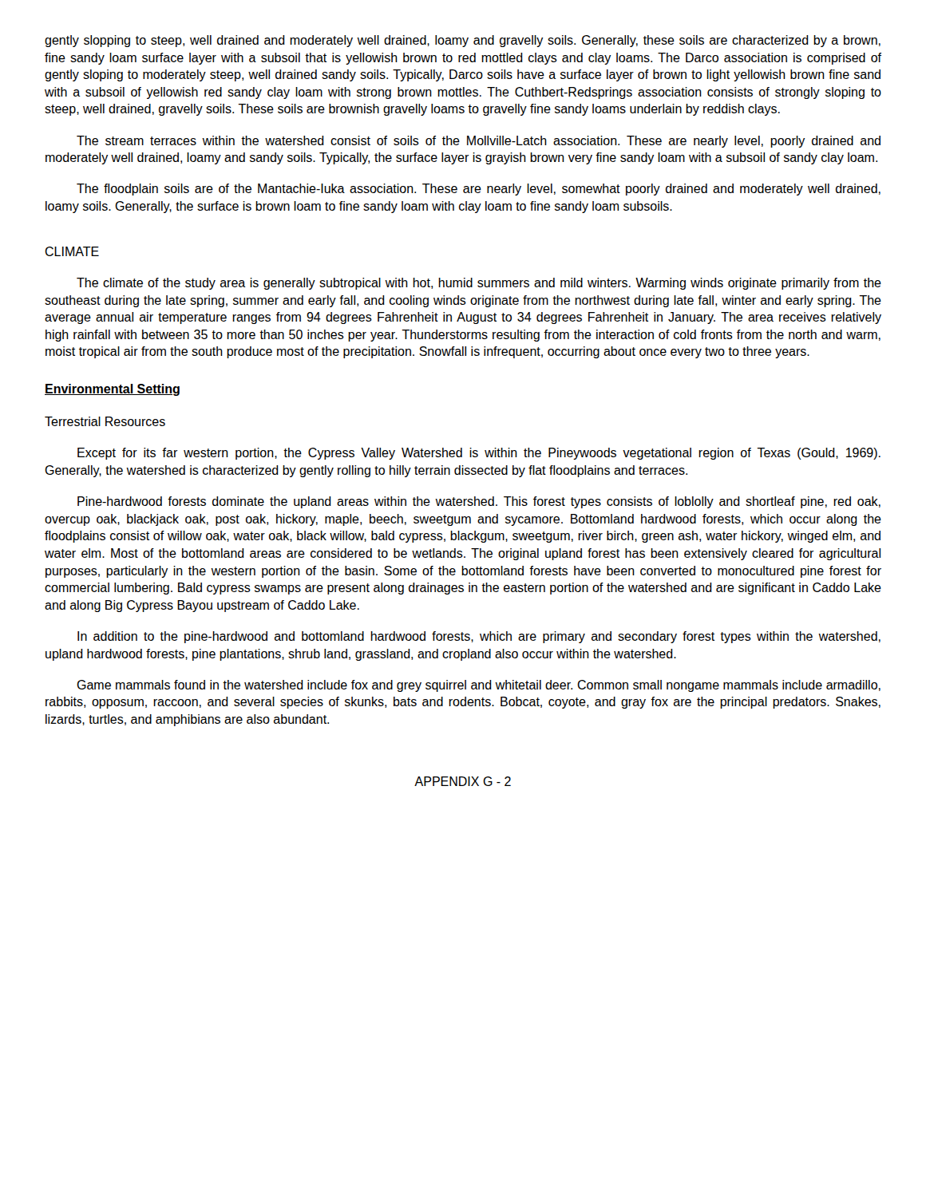gently slopping to steep, well drained and moderately well drained, loamy and gravelly soils. Generally, these soils are characterized by a brown, fine sandy loam surface layer with a subsoil that is yellowish brown to red mottled clays and clay loams. The Darco association is comprised of gently sloping to moderately steep, well drained sandy soils. Typically, Darco soils have a surface layer of brown to light yellowish brown fine sand with a subsoil of yellowish red sandy clay loam with strong brown mottles. The Cuthbert-Redsprings association consists of strongly sloping to steep, well drained, gravelly soils. These soils are brownish gravelly loams to gravelly fine sandy loams underlain by reddish clays.
The stream terraces within the watershed consist of soils of the Mollville-Latch association. These are nearly level, poorly drained and moderately well drained, loamy and sandy soils. Typically, the surface layer is grayish brown very fine sandy loam with a subsoil of sandy clay loam.
The floodplain soils are of the Mantachie-Iuka association. These are nearly level, somewhat poorly drained and moderately well drained, loamy soils. Generally, the surface is brown loam to fine sandy loam with clay loam to fine sandy loam subsoils.
CLIMATE
The climate of the study area is generally subtropical with hot, humid summers and mild winters. Warming winds originate primarily from the southeast during the late spring, summer and early fall, and cooling winds originate from the northwest during late fall, winter and early spring. The average annual air temperature ranges from 94 degrees Fahrenheit in August to 34 degrees Fahrenheit in January. The area receives relatively high rainfall with between 35 to more than 50 inches per year. Thunderstorms resulting from the interaction of cold fronts from the north and warm, moist tropical air from the south produce most of the precipitation. Snowfall is infrequent, occurring about once every two to three years.
Environmental Setting
Terrestrial Resources
Except for its far western portion, the Cypress Valley Watershed is within the Pineywoods vegetational region of Texas (Gould, 1969). Generally, the watershed is characterized by gently rolling to hilly terrain dissected by flat floodplains and terraces.
Pine-hardwood forests dominate the upland areas within the watershed. This forest types consists of loblolly and shortleaf pine, red oak, overcup oak, blackjack oak, post oak, hickory, maple, beech, sweetgum and sycamore. Bottomland hardwood forests, which occur along the floodplains consist of willow oak, water oak, black willow, bald cypress, blackgum, sweetgum, river birch, green ash, water hickory, winged elm, and water elm. Most of the bottomland areas are considered to be wetlands. The original upland forest has been extensively cleared for agricultural purposes, particularly in the western portion of the basin. Some of the bottomland forests have been converted to monocultured pine forest for commercial lumbering. Bald cypress swamps are present along drainages in the eastern portion of the watershed and are significant in Caddo Lake and along Big Cypress Bayou upstream of Caddo Lake.
In addition to the pine-hardwood and bottomland hardwood forests, which are primary and secondary forest types within the watershed, upland hardwood forests, pine plantations, shrub land, grassland, and cropland also occur within the watershed.
Game mammals found in the watershed include fox and grey squirrel and whitetail deer. Common small nongame mammals include armadillo, rabbits, opposum, raccoon, and several species of skunks, bats and rodents. Bobcat, coyote, and gray fox are the principal predators. Snakes, lizards, turtles, and amphibians are also abundant.
APPENDIX G - 2